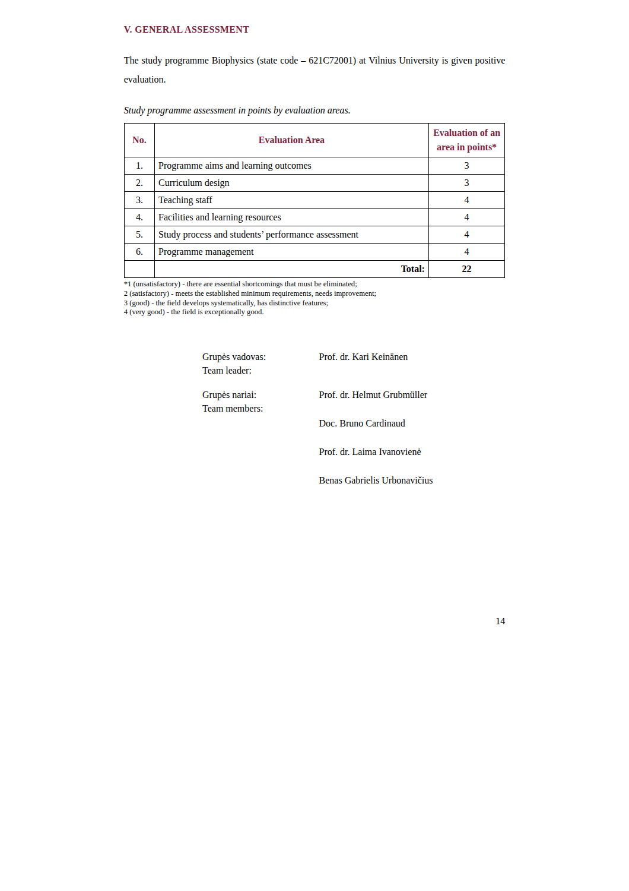V. GENERAL ASSESSMENT
The study programme Biophysics (state code – 621C72001) at Vilnius University is given positive evaluation.
Study programme assessment in points by evaluation areas.
| No. | Evaluation Area | Evaluation of an area in points* |
| --- | --- | --- |
| 1. | Programme aims and learning outcomes | 3 |
| 2. | Curriculum design | 3 |
| 3. | Teaching staff | 4 |
| 4. | Facilities and learning resources | 4 |
| 5. | Study process and students’ performance assessment | 4 |
| 6. | Programme management | 4 |
| | Total: | 22 |
*1 (unsatisfactory) - there are essential shortcomings that must be eliminated;
2 (satisfactory) - meets the established minimum requirements, needs improvement;
3 (good) - the field develops systematically, has distinctive features;
4 (very good) - the field is exceptionally good.
Grupės vadovas:
Team leader:
Prof. dr. Kari Keinänen
Grupės nariai:
Team members:
Prof. dr. Helmut Grubmüller
Doc. Bruno Cardinaud
Prof. dr. Laima Ivanovienė
Benas Gabrielis Urbonavičius
14